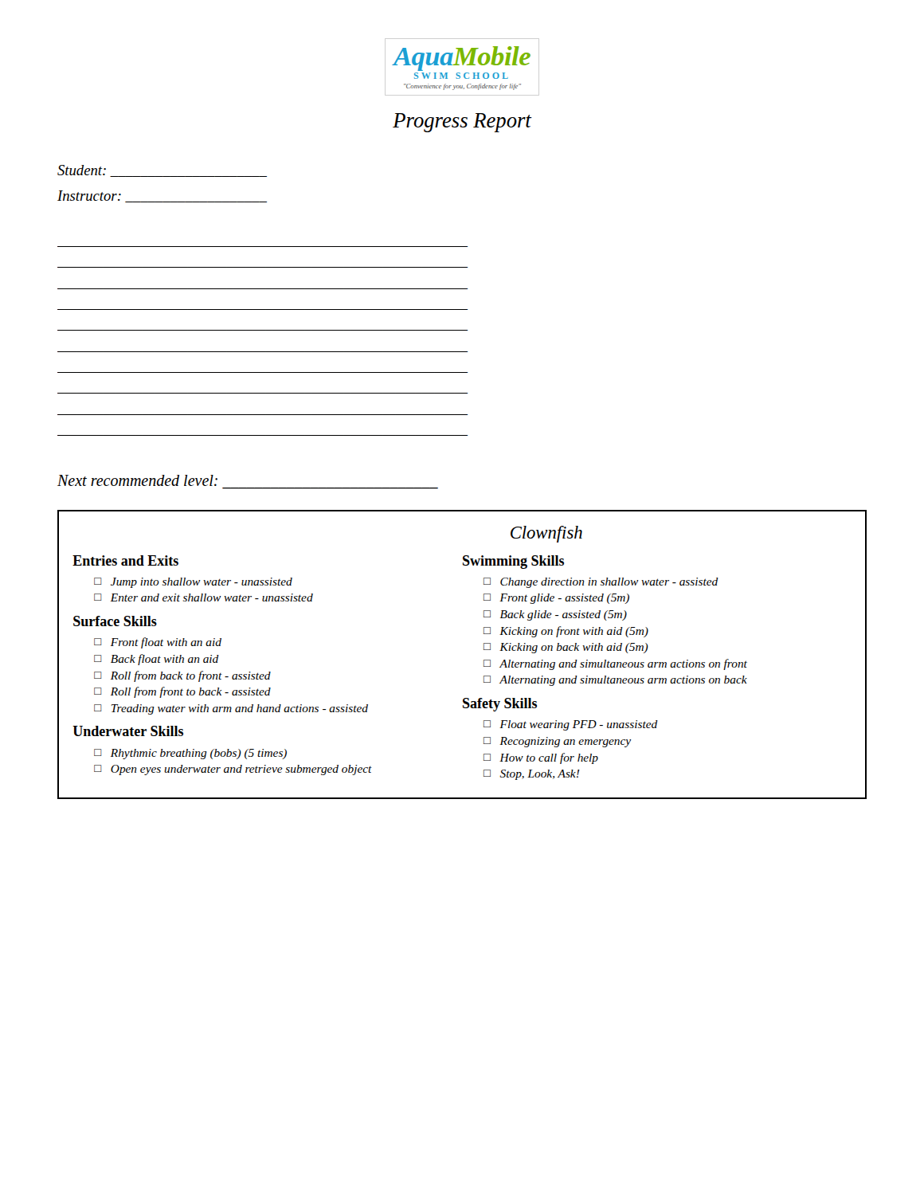Aqua Mobile
SWIM SCHOOL
"Convenience for you, Confidence for life"
Progress Report
Student: _____________________
Instructor: ___________________
_______________________________________________________________
_______________________________________________________________
_______________________________________________________________
_______________________________________________________________
_______________________________________________________________
_______________________________________________________________
_______________________________________________________________
_______________________________________________________________
_______________________________________________________________
_______________________________________________________________
Next recommended level: ___________________________
Clownfish
Entries and Exits
Jump into shallow water - unassisted
Enter and exit shallow water - unassisted
Surface Skills
Front float with an aid
Back float with an aid
Roll from back to front - assisted
Roll from front to back - assisted
Treading water with arm and hand actions - assisted
Underwater Skills
Rhythmic breathing (bobs) (5 times)
Open eyes underwater and retrieve submerged object
Swimming Skills
Change direction in shallow water - assisted
Front glide - assisted (5m)
Back glide - assisted (5m)
Kicking on front with aid (5m)
Kicking on back with aid (5m)
Alternating and simultaneous arm actions on front
Alternating and simultaneous arm actions on back
Safety Skills
Float wearing PFD - unassisted
Recognizing an emergency
How to call for help
Stop, Look, Ask!